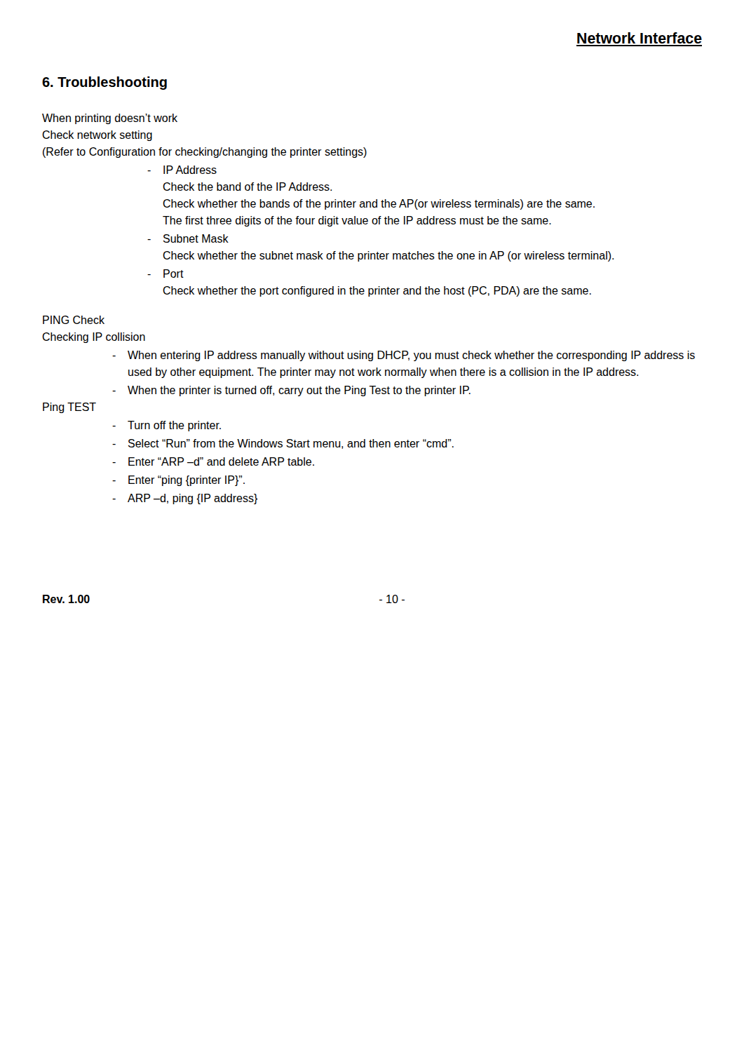Network Interface
6. Troubleshooting
When printing doesn’t work
Check network setting
(Refer to Configuration for checking/changing the printer settings)
IP Address
Check the band of the IP Address.
Check whether the bands of the printer and the AP(or wireless terminals) are the same.
The first three digits of the four digit value of the IP address must be the same.
Subnet Mask
Check whether the subnet mask of the printer matches the one in AP (or wireless terminal).
Port
Check whether the port configured in the printer and the host (PC, PDA) are the same.
PING Check
Checking IP collision
When entering IP address manually without using DHCP, you must check whether the corresponding IP address is used by other equipment. The printer may not work normally when there is a collision in the IP address.
When the printer is turned off, carry out the Ping Test to the printer IP.
Ping TEST
Turn off the printer.
Select “Run” from the Windows Start menu, and then enter “cmd”.
Enter “ARP –d” and delete ARP table.
Enter “ping {printer IP}”.
ARP –d, ping {IP address}
Rev. 1.00 - 10 -